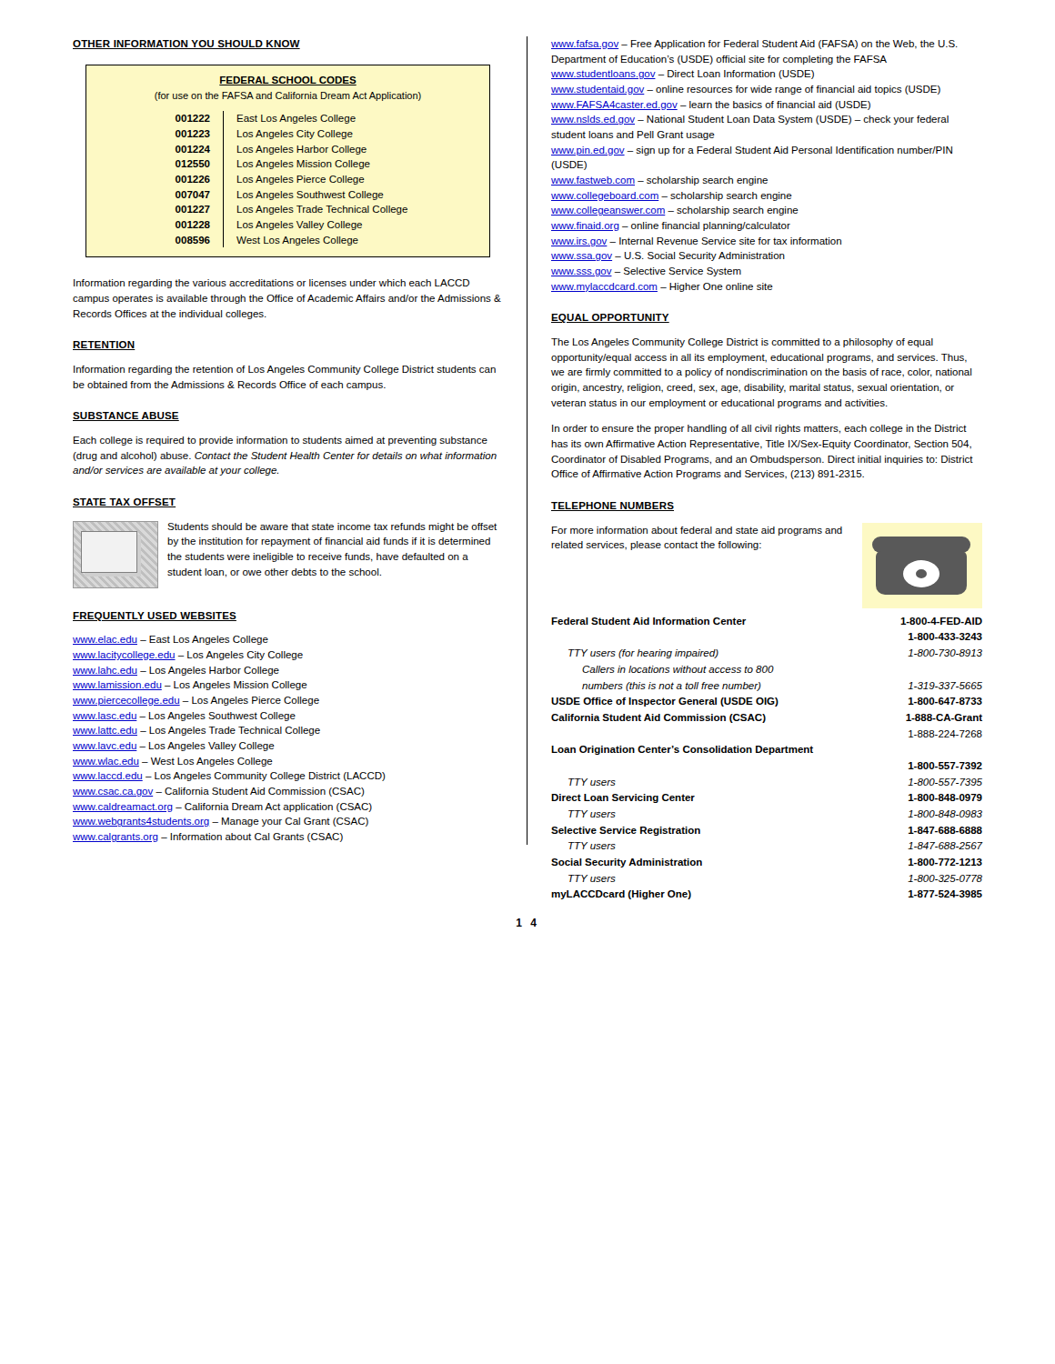OTHER INFORMATION YOU SHOULD KNOW
FEDERAL SCHOOL CODES
(for use on the FAFSA and California Dream Act Application)
| 001222 | East Los Angeles College |
| 001223 | Los Angeles City College |
| 001224 | Los Angeles Harbor College |
| 012550 | Los Angeles Mission College |
| 001226 | Los Angeles Pierce College |
| 007047 | Los Angeles Southwest College |
| 001227 | Los Angeles Trade Technical College |
| 001228 | Los Angeles Valley College |
| 008596 | West Los Angeles College |
Information regarding the various accreditations or licenses under which each LACCD campus operates is available through the Office of Academic Affairs and/or the Admissions & Records Offices at the individual colleges.
RETENTION
Information regarding the retention of Los Angeles Community College District students can be obtained from the Admissions & Records Office of each campus.
SUBSTANCE ABUSE
Each college is required to provide information to students aimed at preventing substance (drug and alcohol) abuse. Contact the Student Health Center for details on what information and/or services are available at your college.
STATE TAX OFFSET
Students should be aware that state income tax refunds might be offset by the institution for repayment of financial aid funds if it is determined the students were ineligible to receive funds, have defaulted on a student loan, or owe other debts to the school.
FREQUENTLY USED WEBSITES
www.elac.edu – East Los Angeles College
www.lacitycollege.edu – Los Angeles City College
www.lahc.edu – Los Angeles Harbor College
www.lamission.edu – Los Angeles Mission College
www.piercecollege.edu – Los Angeles Pierce College
www.lasc.edu – Los Angeles Southwest College
www.lattc.edu – Los Angeles Trade Technical College
www.lavc.edu – Los Angeles Valley College
www.wlac.edu – West Los Angeles College
www.laccd.edu – Los Angeles Community College District (LACCD)
www.csac.ca.gov – California Student Aid Commission (CSAC)
www.caldreamact.org – California Dream Act application (CSAC)
www.webgrants4students.org – Manage your Cal Grant (CSAC)
www.calgrants.org – Information about Cal Grants (CSAC)
www.fafsa.gov – Free Application for Federal Student Aid (FAFSA) on the Web, the U.S. Department of Education’s (USDE) official site for completing the FAFSA
www.studentloans.gov – Direct Loan Information (USDE)
www.studentaid.gov – online resources for wide range of financial aid topics (USDE)
www.FAFSA4caster.ed.gov – learn the basics of financial aid (USDE)
www.nslds.ed.gov – National Student Loan Data System (USDE) – check your federal student loans and Pell Grant usage
www.pin.ed.gov – sign up for a Federal Student Aid Personal Identification number/PIN (USDE)
www.fastweb.com – scholarship search engine
www.collegeboard.com – scholarship search engine
www.collegeanswer.com – scholarship search engine
www.finaid.org – online financial planning/calculator
www.irs.gov – Internal Revenue Service site for tax information
www.ssa.gov – U.S. Social Security Administration
www.sss.gov – Selective Service System
www.mylaccdcard.com – Higher One online site
EQUAL OPPORTUNITY
The Los Angeles Community College District is committed to a philosophy of equal opportunity/equal access in all its employment, educational programs, and services. Thus, we are firmly committed to a policy of nondiscrimination on the basis of race, color, national origin, ancestry, religion, creed, sex, age, disability, marital status, sexual orientation, or veteran status in our employment or educational programs and activities.
In order to ensure the proper handling of all civil rights matters, each college in the District has its own Affirmative Action Representative, Title IX/Sex-Equity Coordinator, Section 504, Coordinator of Disabled Programs, and an Ombudsperson. Direct initial inquiries to: District Office of Affirmative Action Programs and Services, (213) 891-2315.
TELEPHONE NUMBERS
For more information about federal and state aid programs and related services, please contact the following:
| Federal Student Aid Information Center | 1-800-4-FED-AID |
| | 1-800-433-3243 |
| TTY users (for hearing impaired) | 1-800-730-8913 |
| Callers in locations without access to 800 | |
| numbers (this is not a toll free number) | 1-319-337-5665 |
| USDE Office of Inspector General (USDE OIG) | 1-800-647-8733 |
| California Student Aid Commission (CSAC) | 1-888-CA-Grant |
| | 1-888-224-7268 |
| Loan Origination Center’s Consolidation Department |
| | 1-800-557-7392 |
| TTY users | 1-800-557-7395 |
| Direct Loan Servicing Center | 1-800-848-0979 |
| TTY users | 1-800-848-0983 |
| Selective Service Registration | 1-847-688-6888 |
| TTY users | 1-847-688-2567 |
| Social Security Administration | 1-800-772-1213 |
| TTY users | 1-800-325-0778 |
| myLACCDcard (Higher One) | 1-877-524-3985 |
1 4